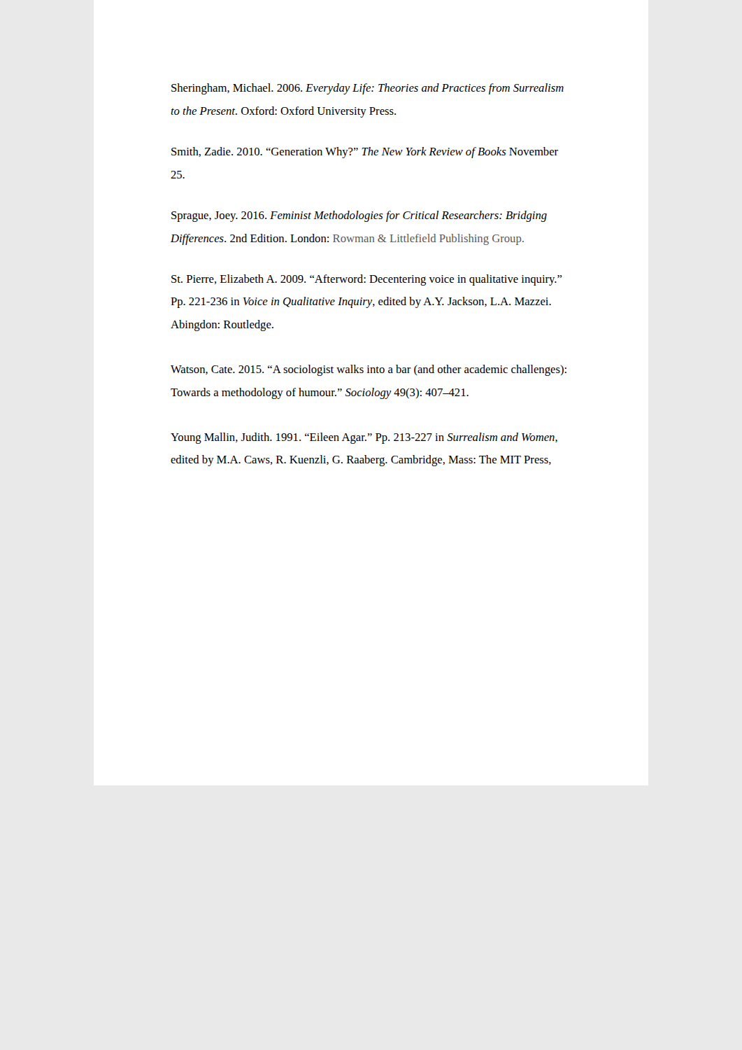Sheringham, Michael. 2006. Everyday Life: Theories and Practices from Surrealism to the Present. Oxford: Oxford University Press.
Smith, Zadie. 2010. “Generation Why?” The New York Review of Books November 25.
Sprague, Joey. 2016. Feminist Methodologies for Critical Researchers: Bridging Differences. 2nd Edition. London: Rowman & Littlefield Publishing Group.
St. Pierre, Elizabeth A. 2009. “Afterword: Decentering voice in qualitative inquiry.” Pp. 221-236 in Voice in Qualitative Inquiry, edited by A.Y. Jackson, L.A. Mazzei. Abingdon: Routledge.
Watson, Cate. 2015. “A sociologist walks into a bar (and other academic challenges): Towards a methodology of humour.” Sociology 49(3): 407–421.
Young Mallin, Judith. 1991. “Eileen Agar.” Pp. 213-227 in Surrealism and Women, edited by M.A. Caws, R. Kuenzli, G. Raaberg. Cambridge, Mass: The MIT Press,